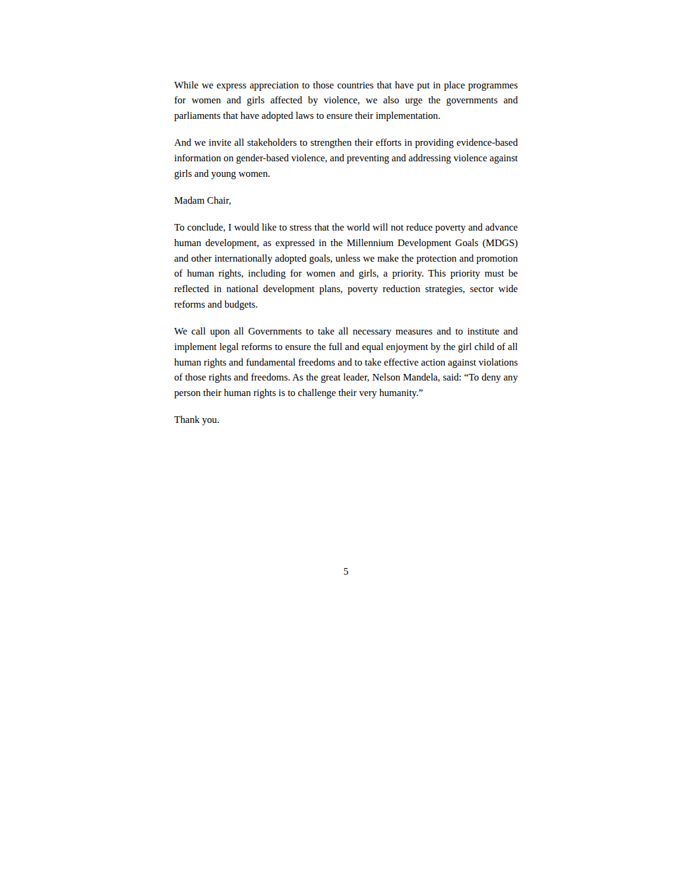While we express appreciation to those countries that have put in place programmes for women and girls affected by violence, we also urge the governments and parliaments that have adopted laws to ensure their implementation.
And we invite all stakeholders to strengthen their efforts in providing evidence-based information on gender-based violence, and preventing and addressing violence against girls and young women.
Madam Chair,
To conclude, I would like to stress that the world will not reduce poverty and advance human development, as expressed in the Millennium Development Goals (MDGS) and other internationally adopted goals, unless we make the protection and promotion of human rights, including for women and girls, a priority. This priority must be reflected in national development plans, poverty reduction strategies, sector wide reforms and budgets.
We call upon all Governments to take all necessary measures and to institute and implement legal reforms to ensure the full and equal enjoyment by the girl child of all human rights and fundamental freedoms and to take effective action against violations of those rights and freedoms. As the great leader, Nelson Mandela, said: “To deny any person their human rights is to challenge their very humanity.”
Thank you.
5